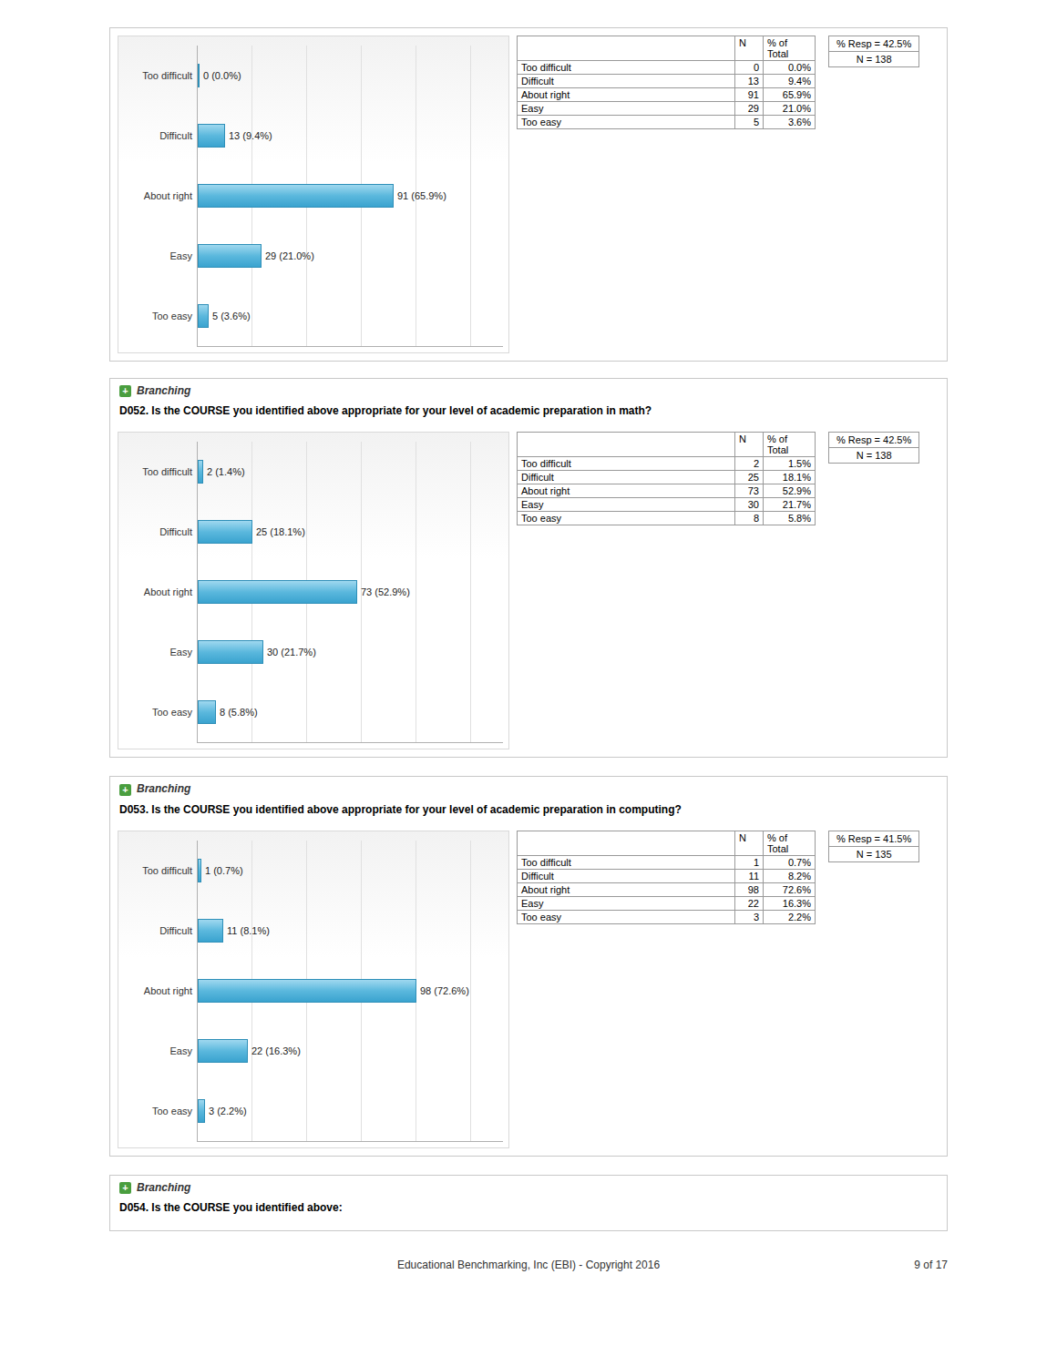Too difficult
0 (0.0%)
Difficult
13 (9.4%)
About right
91 (65.9%)
Easy
29 (21.0%)
Too easy
5 (3.6%)
| | N | % of Total |
| --- | --- | --- |
| Too difficult | 0 | 0.0% |
| Difficult | 13 | 9.4% |
| About right | 91 | 65.9% |
| Easy | 29 | 21.0% |
| Too easy | 5 | 3.6% |
| % Resp = 42.5% |
| N = 138 |
+Branching
D052. Is the COURSE you identified above appropriate for your level of academic preparation in math?
Too difficult
2 (1.4%)
Difficult
25 (18.1%)
About right
73 (52.9%)
Easy
30 (21.7%)
Too easy
8 (5.8%)
| | N | % of Total |
| --- | --- | --- |
| Too difficult | 2 | 1.5% |
| Difficult | 25 | 18.1% |
| About right | 73 | 52.9% |
| Easy | 30 | 21.7% |
| Too easy | 8 | 5.8% |
| % Resp = 42.5% |
| N = 138 |
+Branching
D053. Is the COURSE you identified above appropriate for your level of academic preparation in computing?
Too difficult
1 (0.7%)
Difficult
11 (8.1%)
About right
98 (72.6%)
Easy
22 (16.3%)
Too easy
3 (2.2%)
| | N | % of Total |
| --- | --- | --- |
| Too difficult | 1 | 0.7% |
| Difficult | 11 | 8.2% |
| About right | 98 | 72.6% |
| Easy | 22 | 16.3% |
| Too easy | 3 | 2.2% |
| % Resp = 41.5% |
| N = 135 |
+Branching
D054. Is the COURSE you identified above:
Educational Benchmarking, Inc (EBI) - Copyright 2016 9 of 17